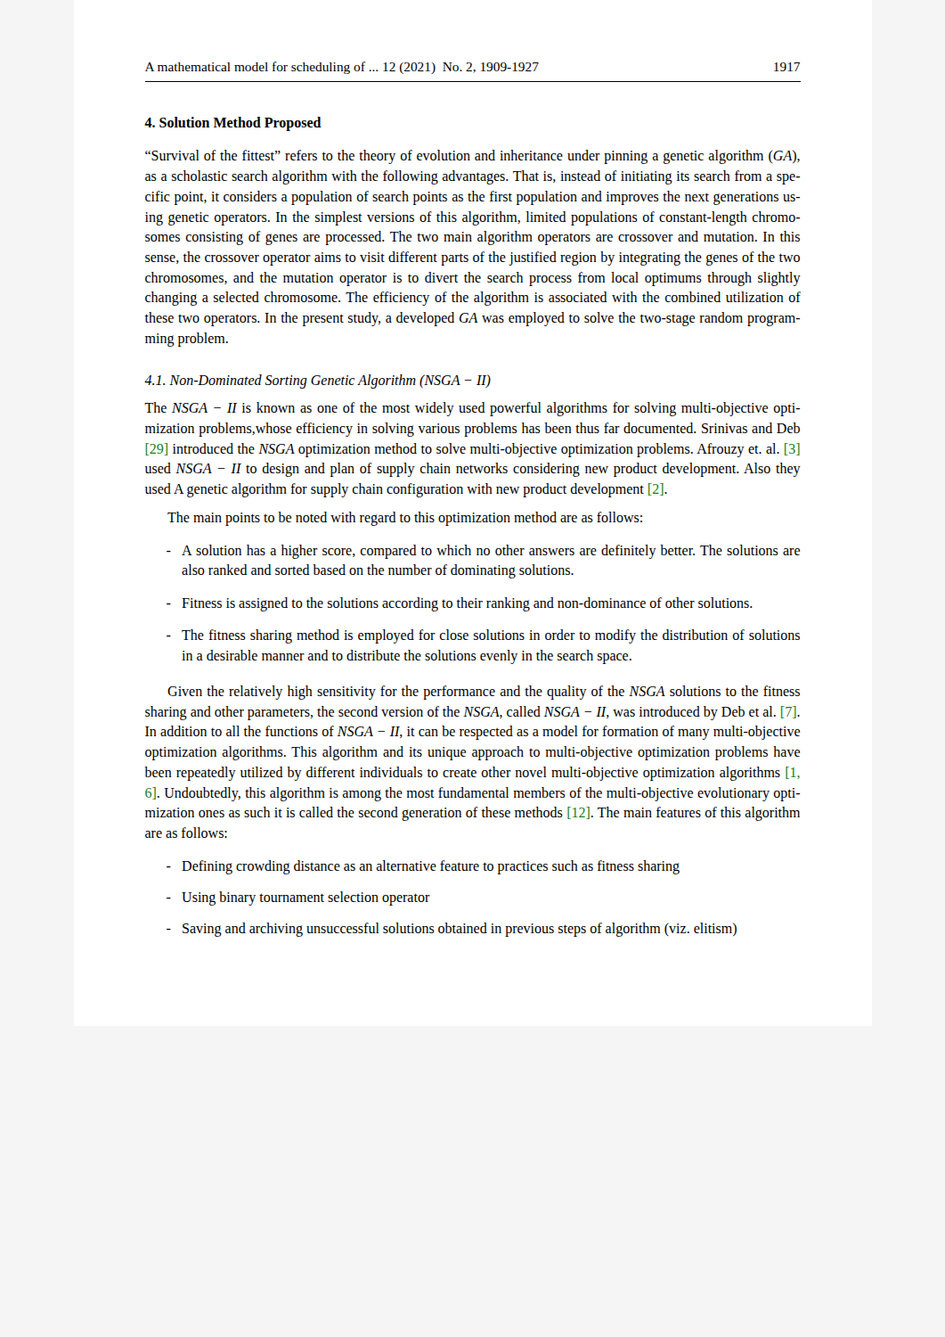A mathematical model for scheduling of ... 12 (2021) No. 2, 1909-1927 1917
4. Solution Method Proposed
“Survival of the fittest” refers to the theory of evolution and inheritance under pinning a genetic algorithm (GA), as a scholastic search algorithm with the following advantages. That is, instead of initiating its search from a specific point, it considers a population of search points as the first population and improves the next generations using genetic operators. In the simplest versions of this algorithm, limited populations of constant-length chromosomes consisting of genes are processed. The two main algorithm operators are crossover and mutation. In this sense, the crossover operator aims to visit different parts of the justified region by integrating the genes of the two chromosomes, and the mutation operator is to divert the search process from local optimums through slightly changing a selected chromosome. The efficiency of the algorithm is associated with the combined utilization of these two operators. In the present study, a developed GA was employed to solve the two-stage random programming problem.
4.1. Non-Dominated Sorting Genetic Algorithm (NSGA − II)
The NSGA − II is known as one of the most widely used powerful algorithms for solving multi-objective optimization problems,whose efficiency in solving various problems has been thus far documented. Srinivas and Deb [29] introduced the NSGA optimization method to solve multi-objective optimization problems. Afrouzy et. al. [3] used NSGA − II to design and plan of supply chain networks considering new product development. Also they used A genetic algorithm for supply chain configuration with new product development [2].
The main points to be noted with regard to this optimization method are as follows:
A solution has a higher score, compared to which no other answers are definitely better. The solutions are also ranked and sorted based on the number of dominating solutions.
Fitness is assigned to the solutions according to their ranking and non-dominance of other solutions.
The fitness sharing method is employed for close solutions in order to modify the distribution of solutions in a desirable manner and to distribute the solutions evenly in the search space.
Given the relatively high sensitivity for the performance and the quality of the NSGA solutions to the fitness sharing and other parameters, the second version of the NSGA, called NSGA − II, was introduced by Deb et al. [7]. In addition to all the functions of NSGA − II, it can be respected as a model for formation of many multi-objective optimization algorithms. This algorithm and its unique approach to multi-objective optimization problems have been repeatedly utilized by different individuals to create other novel multi-objective optimization algorithms [1, 6]. Undoubtedly, this algorithm is among the most fundamental members of the multi-objective evolutionary optimization ones as such it is called the second generation of these methods [12]. The main features of this algorithm are as follows:
Defining crowding distance as an alternative feature to practices such as fitness sharing
Using binary tournament selection operator
Saving and archiving unsuccessful solutions obtained in previous steps of algorithm (viz. elitism)